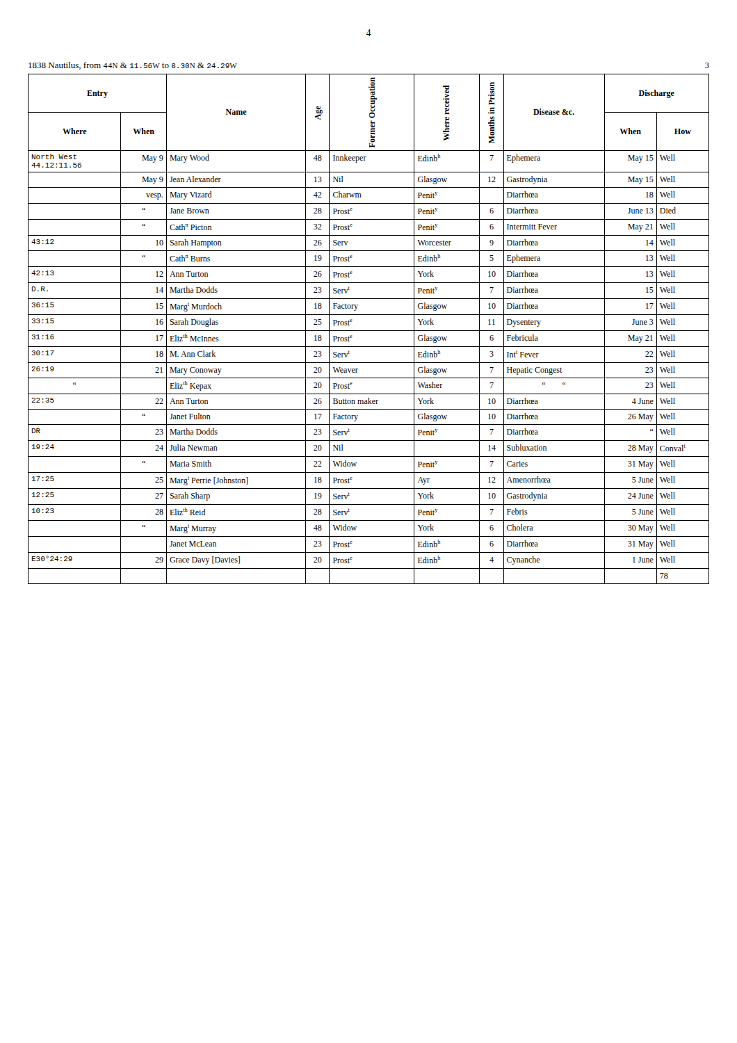4
1838 Nautilus, from 44 N & 11.56 W to 8.30 N & 24.29 W 3
| Entry | Name | Age | Former Occupation | Where received | Months in Prison | Disease &c. | Discharge |
| --- | --- | --- | --- | --- | --- | --- | --- |
| Where | When | When | How |
| North West 44.12:11.56 | May 9 | Mary Wood | 48 | Innkeeper | Edinb h | 7 | Ephemera | May 15 | Well |
| | May 9 | Jean Alexander | 13 | Nil | Glasgow | 12 | Gastrodynia | May 15 | Well |
| | vesp. | Mary Vizard | 42 | Charwm | Penit y | | Diarrhœa | 18 | Well |
| | “ | Jane Brown | 28 | Prost e | Penit y | 6 | Diarrhœa | June 13 | Died |
| | “ | Cath n Picton | 32 | Prost e | Penit y | 6 | Intermitt Fever | May 21 | Well |
| 43:12 | 10 | Sarah Hampton | 26 | Serv | Worcester | 9 | Diarrhœa | 14 | Well |
| | “ | Cath n Burns | 19 | Prost e | Edinb h | 5 | Ephemera | 13 | Well |
| 42:13 | 12 | Ann Turton | 26 | Prost e | York | 10 | Diarrhœa | 13 | Well |
| D.R. | 14 | Martha Dodds | 23 | Serv t | Penit y | 7 | Diarrhœa | 15 | Well |
| 36:15 | 15 | Marg t Murdoch | 18 | Factory | Glasgow | 10 | Diarrhœa | 17 | Well |
| 33:15 | 16 | Sarah Douglas | 25 | Prost e | York | 11 | Dysentery | June 3 | Well |
| 31:16 | 17 | Eliz th McInnes | 18 | Prost e | Glasgow | 6 | Febricula | May 21 | Well |
| 30:17 | 18 | M. Ann Clark | 23 | Serv t | Edinb h | 3 | Int t Fever | 22 | Well |
| 26:19 | 21 | Mary Conoway | 20 | Weaver | Glasgow | 7 | Hepatic Congest | 23 | Well |
| “ | | Eliz th Kepax | 20 | Prost e | Washer | 7 | “ “ | 23 | Well |
| 22:35 | 22 | Ann Turton | 26 | Button maker | York | 10 | Diarrhœa | 4 June | Well |
| | “ | Janet Fulton | 17 | Factory | Glasgow | 10 | Diarrhœa | 26 May | Well |
| DR | 23 | Martha Dodds | 23 | Serv t | Penit y | 7 | Diarrhœa | “ | Well |
| 19:24 | 24 | Julia Newman | 20 | Nil | | 14 | Subluxation | 28 May | Conval t |
| | “ | Maria Smith | 22 | Widow | Penit y | 7 | Caries | 31 May | Well |
| 17:25 | 25 | Marg t Perrie [Johnston] | 18 | Prost e | Ayr | 12 | Amenorrhœa | 5 June | Well |
| 12:25 | 27 | Sarah Sharp | 19 | Serv t | York | 10 | Gastrodynia | 24 June | Well |
| 10:23 | 28 | Eliz th Reid | 28 | Serv t | Penit y | 7 | Febris | 5 June | Well |
| | “ | Marg t Murray | 48 | Widow | York | 6 | Cholera | 30 May | Well |
| | | Janet McLean | 23 | Prost e | Edinb h | 6 | Diarrhœa | 31 May | Well |
| E30°24:29 | 29 | Grace Davy [Davies] | 20 | Prost e | Edinb h | 4 | Cynanche | 1 June | Well |
| | | | | | | | | | 78 |